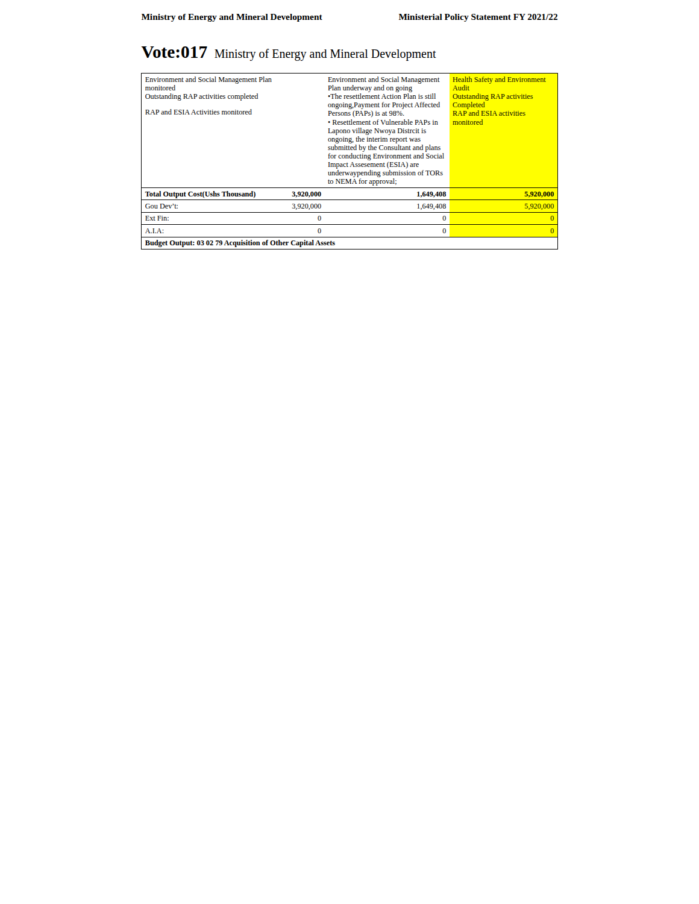Ministry of Energy and Mineral Development
Ministerial Policy Statement FY 2021/22
Vote:017 Ministry of Energy and Mineral Development
| Environment and Social Management Plan monitored Outstanding RAP activities completed RAP and ESIA Activities monitored | | Environment and Social Management Plan underway and on going •The resettlement Action Plan is still ongoing,Payment for Project Affected Persons (PAPs) is at 98%. • Resettlement of Vulnerable PAPs in Lapono village Nwoya Distrcit is ongoing, the interim report was submitted by the Consultant and plans for conducting Environment and Social Impact Assesement (ESIA) are underwaypending submission of TORs to NEMA for approval; | Health Safety and Environment Audit Outstanding RAP activities Completed RAP and ESIA activities monitored |
| Total Output Cost(Ushs Thousand) | 3,920,000 | 1,649,408 | 5,920,000 |
| Gou Dev’t: | 3,920,000 | 1,649,408 | 5,920,000 |
| Ext Fin: | 0 | 0 | 0 |
| A.I.A: | 0 | 0 | 0 |
| Budget Output: 03 02 79 Acquisition of Other Capital Assets |